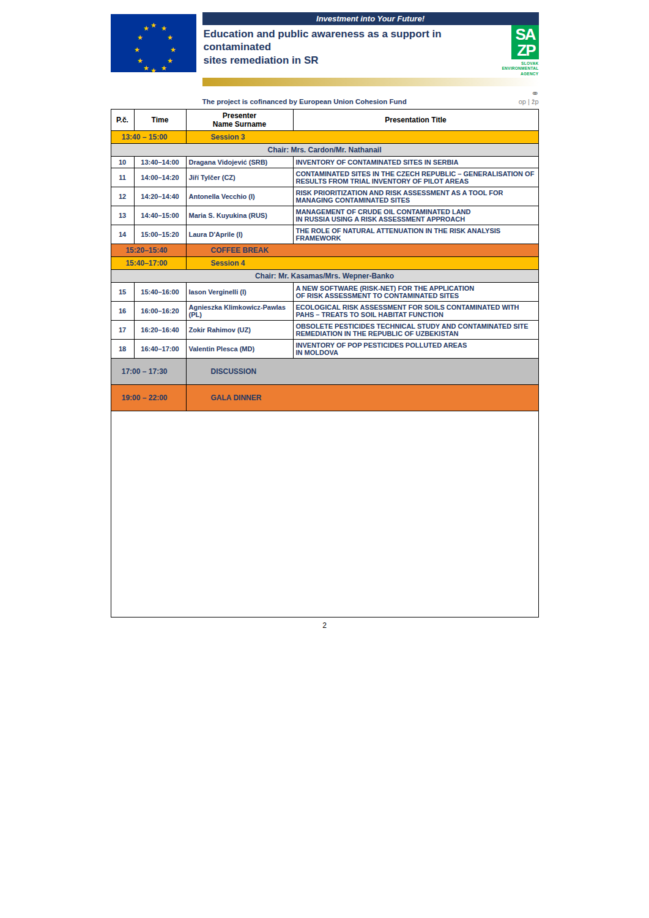Investment into Your Future!
★ ★ ★ ★ ★ ★ ★ ★ ★ ★ ★ ★
Education and public awareness as a support in contaminated
sites remediation in SR
SA
ZP
SLOVAK
ENVIRONMENTAL
AGENCY
The project is cofinanced by European Union Cohesion Fund
⚭
op | žp
| P.č. | Time | Presenter Name Surname | Presentation Title |
| --- | --- | --- | --- |
| 13:40 – 15:00 | Session 3 |
| Chair: Mrs. Cardon/Mr. Nathanail |
| 10 | 13:40–14:00 | Dragana Vidojević (SRB) | INVENTORY OF CONTAMINATED SITES IN SERBIA |
| 11 | 14:00–14:20 | Jiří Tylčer (CZ) | CONTAMINATED SITES IN THE CZECH REPUBLIC – GENERALISATION OF RESULTS FROM TRIAL INVENTORY OF PILOT AREAS |
| 12 | 14:20–14:40 | Antonella Vecchio (I) | RISK PRIORITIZATION AND RISK ASSESSMENT AS A TOOL FOR MANAGING CONTAMINATED SITES |
| 13 | 14:40–15:00 | Maria S. Kuyukina (RUS) | MANAGEMENT OF CRUDE OIL CONTAMINATED LAND IN RUSSIA USING A RISK ASSESSMENT APPROACH |
| 14 | 15:00–15:20 | Laura D'Aprile (I) | THE ROLE OF NATURAL ATTENUATION IN THE RISK ANALYSIS FRAMEWORK |
| 15:20–15:40 | COFFEE BREAK |
| 15:40–17:00 | Session 4 |
| Chair: Mr. Kasamas/Mrs. Wepner-Banko |
| 15 | 15:40–16:00 | Iason Verginelli (I) | A NEW SOFTWARE (RISK-NET) FOR THE APPLICATION OF RISK ASSESSMENT TO CONTAMINATED SITES |
| 16 | 16:00–16:20 | Agnieszka Klimkowicz-Pawlas (PL) | ECOLOGICAL RISK ASSESSMENT FOR SOILS CONTAMINATED WITH PAHS – TREATS TO SOIL HABITAT FUNCTION |
| 17 | 16:20–16:40 | Zokir Rahimov (UZ) | OBSOLETE PESTICIDES TECHNICAL STUDY AND CONTAMINATED SITE REMEDIATION IN THE REPUBLIC OF UZBEKISTAN |
| 18 | 16:40–17:00 | Valentin Plesca (MD) | INVENTORY OF POP PESTICIDES POLLUTED AREAS IN MOLDOVA |
| 17:00 – 17:30 | DISCUSSION |
| 19:00 – 22:00 | GALA DINNER |
2